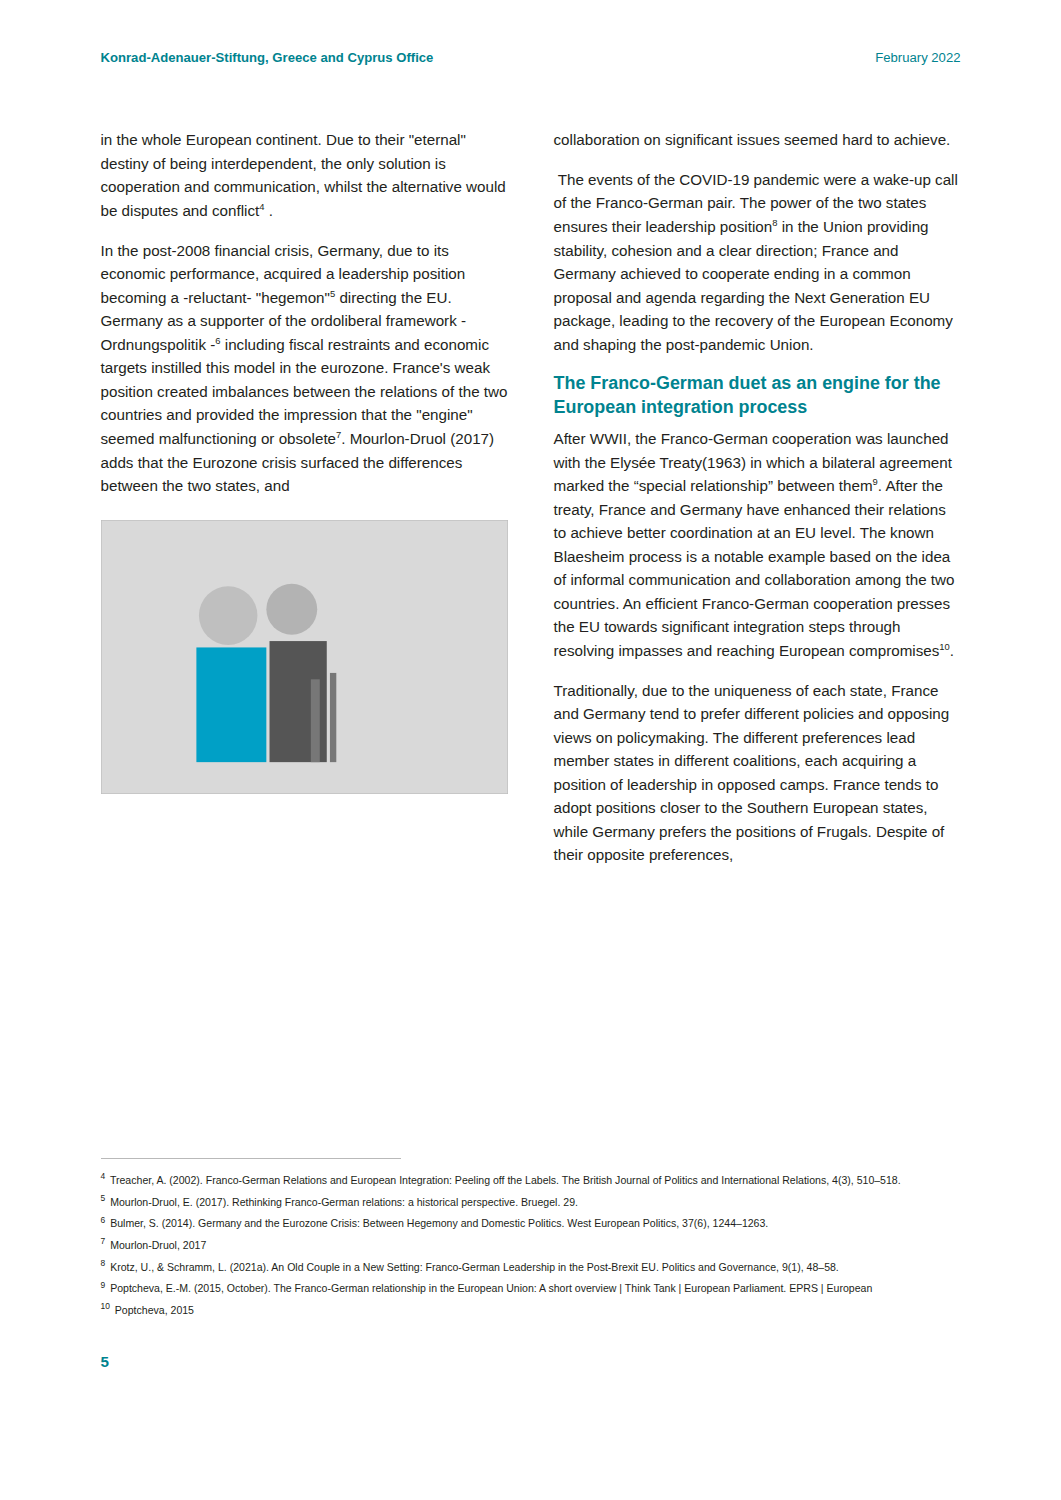Konrad-Adenauer-Stiftung, Greece and Cyprus Office February 2022
in the whole European continent. Due to their "eternal" destiny of being interdependent, the only solution is cooperation and communication, whilst the alternative would be disputes and conflict4 .
In the post-2008 financial crisis, Germany, due to its economic performance, acquired a leadership position becoming a -reluctant- "hegemon"5 directing the EU. Germany as a supporter of the ordoliberal framework -Ordnungspolitik -6 including fiscal restraints and economic targets instilled this model in the eurozone. France's weak position created imbalances between the relations of the two countries and provided the impression that the "engine" seemed malfunctioning or obsolete7. Mourlon-Druol (2017) adds that the Eurozone crisis surfaced the differences between the two states, and
collaboration on significant issues seemed hard to achieve.
The events of the COVID-19 pandemic were a wake-up call of the Franco-German pair. The power of the two states ensures their leadership position8 in the Union providing stability, cohesion and a clear direction; France and Germany achieved to cooperate ending in a common proposal and agenda regarding the Next Generation EU package, leading to the recovery of the European Economy and shaping the post-pandemic Union.
The Franco-German duet as an engine for the European integration process
After WWII, the Franco-German cooperation was launched with the Elysée Treaty(1963) in which a bilateral agreement marked the “special relationship” between them9. After the treaty, France and Germany have enhanced their relations to achieve better coordination at an EU level. The known Blaesheim process is a notable example based on the idea of informal communication and collaboration among the two countries. An efficient Franco-German cooperation presses the EU towards significant integration steps through resolving impasses and reaching European compromises10.
Traditionally, due to the uniqueness of each state, France and Germany tend to prefer different policies and opposing views on policymaking. The different preferences lead member states in different coalitions, each acquiring a position of leadership in opposed camps. France tends to adopt positions closer to the Southern European states, while Germany prefers the positions of Frugals. Despite of their opposite preferences,
4 Treacher, A. (2002). Franco-German Relations and European Integration: Peeling off the Labels. The British Journal of Politics and International Relations, 4(3), 510–518.
5 Mourlon-Druol, E. (2017). Rethinking Franco-German relations: a historical perspective. Bruegel. 29.
6 Bulmer, S. (2014). Germany and the Eurozone Crisis: Between Hegemony and Domestic Politics. West European Politics, 37(6), 1244–1263.
7 Mourlon-Druol, 2017
8 Krotz, U., & Schramm, L. (2021a). An Old Couple in a New Setting: Franco-German Leadership in the Post-Brexit EU. Politics and Governance, 9(1), 48–58.
9 Poptcheva, E.-M. (2015, October). The Franco-German relationship in the European Union: A short overview | Think Tank | European Parliament. EPRS | European
10 Poptcheva, 2015
5